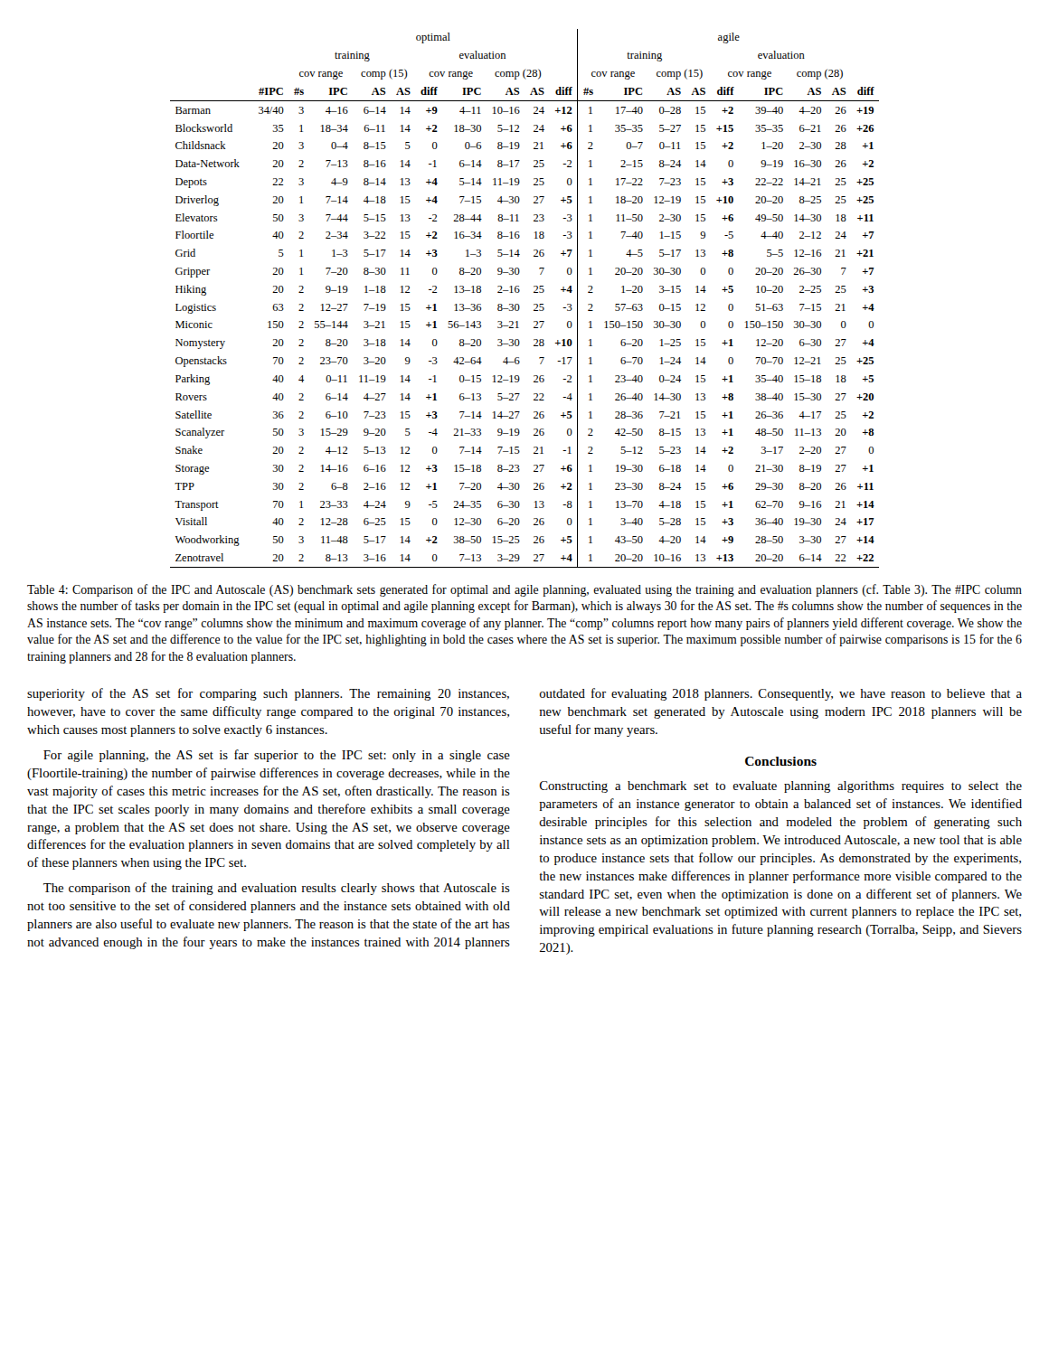| | | optimal | agile |
| --- | --- | --- | --- |
| | | training | evaluation | | training | evaluation | |
| | | cov range | comp (15) | cov range | comp (28) | | cov range | comp (15) | cov range | comp (28) | |
| | #IPC | #s | IPC | AS | AS | diff | IPC | AS | AS | diff | #s | IPC | AS | AS | diff | IPC | AS | AS | diff |
| Barman | 34/40 | 3 | 4–16 | 6–14 | 14 | +9 | 4–11 | 10–16 | 24 | +12 | 1 | 17–40 | 0–28 | 15 | +2 | 39–40 | 4–20 | 26 | +19 |
| Blocksworld | 35 | 1 | 18–34 | 6–11 | 14 | +2 | 18–30 | 5–12 | 24 | +6 | 1 | 35–35 | 5–27 | 15 | +15 | 35–35 | 6–21 | 26 | +26 |
| Childsnack | 20 | 3 | 0–4 | 8–15 | 5 | 0 | 0–6 | 8–19 | 21 | +6 | 2 | 0–7 | 0–11 | 15 | +2 | 1–20 | 2–30 | 28 | +1 |
| Data-Network | 20 | 2 | 7–13 | 8–16 | 14 | -1 | 6–14 | 8–17 | 25 | -2 | 1 | 2–15 | 8–24 | 14 | 0 | 9–19 | 16–30 | 26 | +2 |
| Depots | 22 | 3 | 4–9 | 8–14 | 13 | +4 | 5–14 | 11–19 | 25 | 0 | 1 | 17–22 | 7–23 | 15 | +3 | 22–22 | 14–21 | 25 | +25 |
| Driverlog | 20 | 1 | 7–14 | 4–18 | 15 | +4 | 7–15 | 4–30 | 27 | +5 | 1 | 18–20 | 12–19 | 15 | +10 | 20–20 | 8–25 | 25 | +25 |
| Elevators | 50 | 3 | 7–44 | 5–15 | 13 | -2 | 28–44 | 8–11 | 23 | -3 | 1 | 11–50 | 2–30 | 15 | +6 | 49–50 | 14–30 | 18 | +11 |
| Floortile | 40 | 2 | 2–34 | 3–22 | 15 | +2 | 16–34 | 8–16 | 18 | -3 | 1 | 7–40 | 1–15 | 9 | -5 | 4–40 | 2–12 | 24 | +7 |
| Grid | 5 | 1 | 1–3 | 5–17 | 14 | +3 | 1–3 | 5–14 | 26 | +7 | 1 | 4–5 | 5–17 | 13 | +8 | 5–5 | 12–16 | 21 | +21 |
| Gripper | 20 | 1 | 7–20 | 8–30 | 11 | 0 | 8–20 | 9–30 | 7 | 0 | 1 | 20–20 | 30–30 | 0 | 0 | 20–20 | 26–30 | 7 | +7 |
| Hiking | 20 | 2 | 9–19 | 1–18 | 12 | -2 | 13–18 | 2–16 | 25 | +4 | 2 | 1–20 | 3–15 | 14 | +5 | 10–20 | 2–25 | 25 | +3 |
| Logistics | 63 | 2 | 12–27 | 7–19 | 15 | +1 | 13–36 | 8–30 | 25 | -3 | 2 | 57–63 | 0–15 | 12 | 0 | 51–63 | 7–15 | 21 | +4 |
| Miconic | 150 | 2 | 55–144 | 3–21 | 15 | +1 | 56–143 | 3–21 | 27 | 0 | 1 | 150–150 | 30–30 | 0 | 0 | 150–150 | 30–30 | 0 | 0 |
| Nomystery | 20 | 2 | 8–20 | 3–18 | 14 | 0 | 8–20 | 3–30 | 28 | +10 | 1 | 6–20 | 1–25 | 15 | +1 | 12–20 | 6–30 | 27 | +4 |
| Openstacks | 70 | 2 | 23–70 | 3–20 | 9 | -3 | 42–64 | 4–6 | 7 | -17 | 1 | 6–70 | 1–24 | 14 | 0 | 70–70 | 12–21 | 25 | +25 |
| Parking | 40 | 4 | 0–11 | 11–19 | 14 | -1 | 0–15 | 12–19 | 26 | -2 | 1 | 23–40 | 0–24 | 15 | +1 | 35–40 | 15–18 | 18 | +5 |
| Rovers | 40 | 2 | 6–14 | 4–27 | 14 | +1 | 6–13 | 5–27 | 22 | -4 | 1 | 26–40 | 14–30 | 13 | +8 | 38–40 | 15–30 | 27 | +20 |
| Satellite | 36 | 2 | 6–10 | 7–23 | 15 | +3 | 7–14 | 14–27 | 26 | +5 | 1 | 28–36 | 7–21 | 15 | +1 | 26–36 | 4–17 | 25 | +2 |
| Scanalyzer | 50 | 3 | 15–29 | 9–20 | 5 | -4 | 21–33 | 9–19 | 26 | 0 | 2 | 42–50 | 8–15 | 13 | +1 | 48–50 | 11–13 | 20 | +8 |
| Snake | 20 | 2 | 4–12 | 5–13 | 12 | 0 | 7–14 | 7–15 | 21 | -1 | 2 | 5–12 | 5–23 | 14 | +2 | 3–17 | 2–20 | 27 | 0 |
| Storage | 30 | 2 | 14–16 | 6–16 | 12 | +3 | 15–18 | 8–23 | 27 | +6 | 1 | 19–30 | 6–18 | 14 | 0 | 21–30 | 8–19 | 27 | +1 |
| TPP | 30 | 2 | 6–8 | 2–16 | 12 | +1 | 7–20 | 4–30 | 26 | +2 | 1 | 23–30 | 8–24 | 15 | +6 | 29–30 | 8–20 | 26 | +11 |
| Transport | 70 | 1 | 23–33 | 4–24 | 9 | -5 | 24–35 | 6–30 | 13 | -8 | 1 | 13–70 | 4–18 | 15 | +1 | 62–70 | 9–16 | 21 | +14 |
| Visitall | 40 | 2 | 12–28 | 6–25 | 15 | 0 | 12–30 | 6–20 | 26 | 0 | 1 | 3–40 | 5–28 | 15 | +3 | 36–40 | 19–30 | 24 | +17 |
| Woodworking | 50 | 3 | 11–48 | 5–17 | 14 | +2 | 38–50 | 15–25 | 26 | +5 | 1 | 43–50 | 4–20 | 14 | +9 | 28–50 | 3–30 | 27 | +14 |
| Zenotravel | 20 | 2 | 8–13 | 3–16 | 14 | 0 | 7–13 | 3–29 | 27 | +4 | 1 | 20–20 | 10–16 | 13 | +13 | 20–20 | 6–14 | 22 | +22 |
Table 4: Comparison of the IPC and Autoscale (AS) benchmark sets generated for optimal and agile planning, evaluated using the training and evaluation planners (cf. Table 3). The #IPC column shows the number of tasks per domain in the IPC set (equal in optimal and agile planning except for Barman), which is always 30 for the AS set. The #s columns show the number of sequences in the AS instance sets. The “cov range” columns show the minimum and maximum coverage of any planner. The “comp” columns report how many pairs of planners yield different coverage. We show the value for the AS set and the difference to the value for the IPC set, highlighting in bold the cases where the AS set is superior. The maximum possible number of pairwise comparisons is 15 for the 6 training planners and 28 for the 8 evaluation planners.
superiority of the AS set for comparing such planners. The remaining 20 instances, however, have to cover the same difficulty range compared to the original 70 instances, which causes most planners to solve exactly 6 instances.
For agile planning, the AS set is far superior to the IPC set: only in a single case (Floortile-training) the number of pairwise differences in coverage decreases, while in the vast majority of cases this metric increases for the AS set, often drastically. The reason is that the IPC set scales poorly in many domains and therefore exhibits a small coverage range, a problem that the AS set does not share. Using the AS set, we observe coverage differences for the evaluation planners in seven domains that are solved completely by all of these planners when using the IPC set.
The comparison of the training and evaluation results clearly shows that Autoscale is not too sensitive to the set of considered planners and the instance sets obtained with old planners are also useful to evaluate new planners. The reason is that the state of the art has not advanced enough in the four years to make the instances trained with 2014 planners outdated for evaluating 2018 planners. Consequently, we have reason to believe that a new benchmark set generated by Autoscale using modern IPC 2018 planners will be useful for many years.
Conclusions
Constructing a benchmark set to evaluate planning algorithms requires to select the parameters of an instance generator to obtain a balanced set of instances. We identified desirable principles for this selection and modeled the problem of generating such instance sets as an optimization problem. We introduced Autoscale, a new tool that is able to produce instance sets that follow our principles. As demonstrated by the experiments, the new instances make differences in planner performance more visible compared to the standard IPC set, even when the optimization is done on a different set of planners. We will release a new benchmark set optimized with current planners to replace the IPC set, improving empirical evaluations in future planning research (Torralba, Seipp, and Sievers 2021).